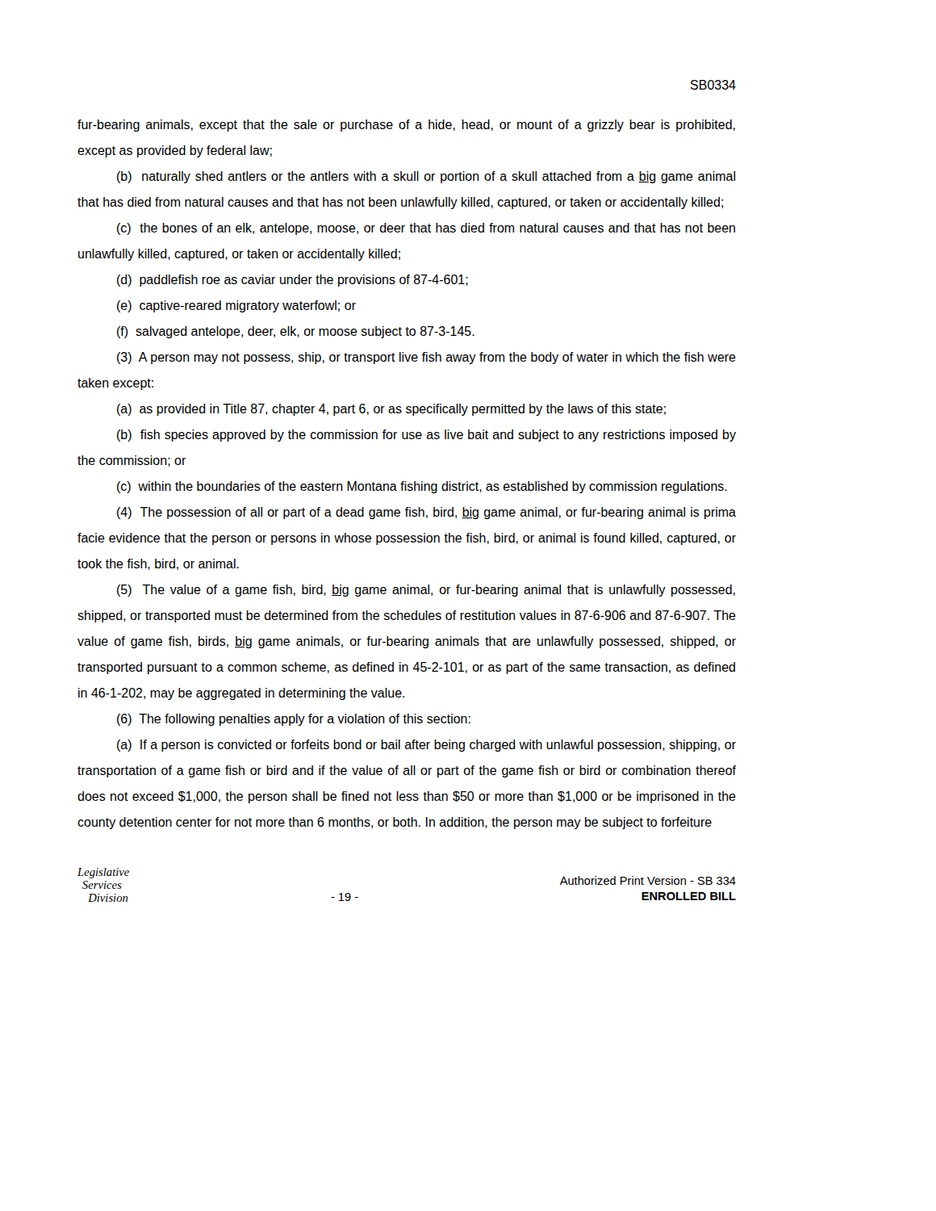SB0334
fur-bearing animals, except that the sale or purchase of a hide, head, or mount of a grizzly bear is prohibited, except as provided by federal law;
(b) naturally shed antlers or the antlers with a skull or portion of a skull attached from a big game animal that has died from natural causes and that has not been unlawfully killed, captured, or taken or accidentally killed;
(c) the bones of an elk, antelope, moose, or deer that has died from natural causes and that has not been unlawfully killed, captured, or taken or accidentally killed;
(d) paddlefish roe as caviar under the provisions of 87-4-601;
(e) captive-reared migratory waterfowl; or
(f) salvaged antelope, deer, elk, or moose subject to 87-3-145.
(3) A person may not possess, ship, or transport live fish away from the body of water in which the fish were taken except:
(a) as provided in Title 87, chapter 4, part 6, or as specifically permitted by the laws of this state;
(b) fish species approved by the commission for use as live bait and subject to any restrictions imposed by the commission; or
(c) within the boundaries of the eastern Montana fishing district, as established by commission regulations.
(4) The possession of all or part of a dead game fish, bird, big game animal, or fur-bearing animal is prima facie evidence that the person or persons in whose possession the fish, bird, or animal is found killed, captured, or took the fish, bird, or animal.
(5) The value of a game fish, bird, big game animal, or fur-bearing animal that is unlawfully possessed, shipped, or transported must be determined from the schedules of restitution values in 87-6-906 and 87-6-907. The value of game fish, birds, big game animals, or fur-bearing animals that are unlawfully possessed, shipped, or transported pursuant to a common scheme, as defined in 45-2-101, or as part of the same transaction, as defined in 46-1-202, may be aggregated in determining the value.
(6) The following penalties apply for a violation of this section:
(a) If a person is convicted or forfeits bond or bail after being charged with unlawful possession, shipping, or transportation of a game fish or bird and if the value of all or part of the game fish or bird or combination thereof does not exceed $1,000, the person shall be fined not less than $50 or more than $1,000 or be imprisoned in the county detention center for not more than 6 months, or both. In addition, the person may be subject to forfeiture
Legislative Services Division
- 19 -
Authorized Print Version - SB 334
ENROLLED BILL